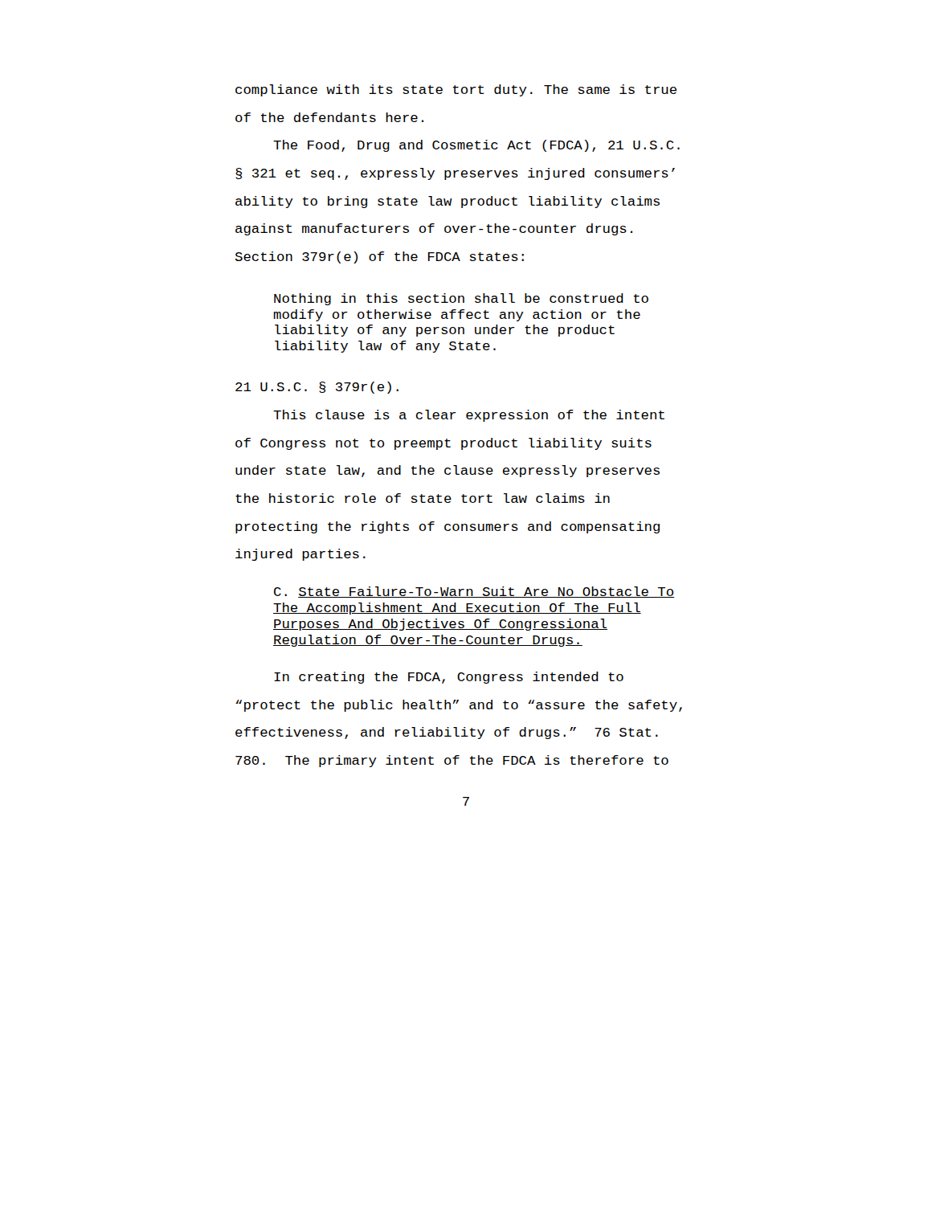compliance with its state tort duty. The same is true
of the defendants here.
The Food, Drug and Cosmetic Act (FDCA), 21 U.S.C.
§ 321 et seq., expressly preserves injured consumers’
ability to bring state law product liability claims
against manufacturers of over-the-counter drugs.
Section 379r(e) of the FDCA states:
Nothing in this section shall be construed to
modify or otherwise affect any action or the
liability of any person under the product
liability law of any State.
21 U.S.C. § 379r(e).
This clause is a clear expression of the intent
of Congress not to preempt product liability suits
under state law, and the clause expressly preserves
the historic role of state tort law claims in
protecting the rights of consumers and compensating
injured parties.
C. State Failure-To-Warn Suit Are No Obstacle To
The Accomplishment And Execution Of The Full
Purposes And Objectives Of Congressional
Regulation Of Over-The-Counter Drugs.
In creating the FDCA, Congress intended to
“protect the public health” and to “assure the safety,
effectiveness, and reliability of drugs.” 76 Stat.
780. The primary intent of the FDCA is therefore to
7